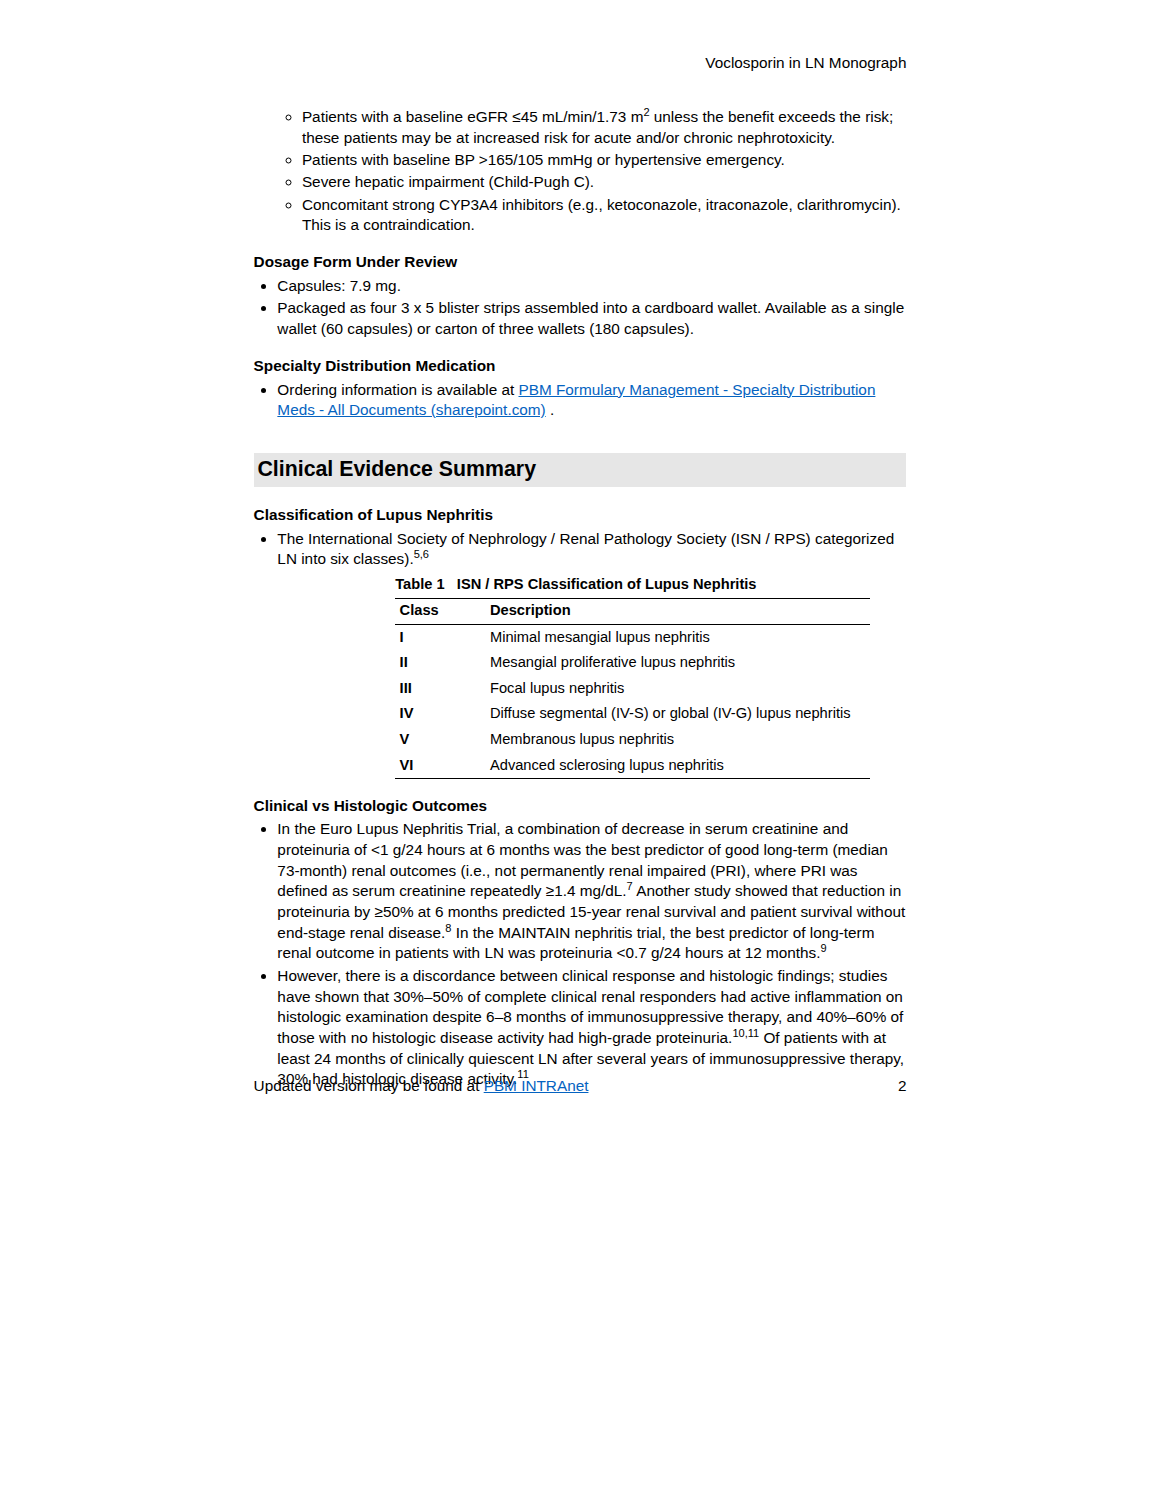Voclosporin in LN Monograph
Patients with a baseline eGFR ≤45 mL/min/1.73 m2 unless the benefit exceeds the risk; these patients may be at increased risk for acute and/or chronic nephrotoxicity.
Patients with baseline BP >165/105 mmHg or hypertensive emergency.
Severe hepatic impairment (Child-Pugh C).
Concomitant strong CYP3A4 inhibitors (e.g., ketoconazole, itraconazole, clarithromycin). This is a contraindication.
Dosage Form Under Review
Capsules: 7.9 mg.
Packaged as four 3 x 5 blister strips assembled into a cardboard wallet. Available as a single wallet (60 capsules) or carton of three wallets (180 capsules).
Specialty Distribution Medication
Ordering information is available at PBM Formulary Management - Specialty Distribution Meds - All Documents (sharepoint.com) .
Clinical Evidence Summary
Classification of Lupus Nephritis
The International Society of Nephrology / Renal Pathology Society (ISN / RPS) categorized LN into six classes).5,6
Table 1 ISN / RPS Classification of Lupus Nephritis
| Class | Description |
| --- | --- |
| I | Minimal mesangial lupus nephritis |
| II | Mesangial proliferative lupus nephritis |
| III | Focal lupus nephritis |
| IV | Diffuse segmental (IV-S) or global (IV-G) lupus nephritis |
| V | Membranous lupus nephritis |
| VI | Advanced sclerosing lupus nephritis |
Clinical vs Histologic Outcomes
In the Euro Lupus Nephritis Trial, a combination of decrease in serum creatinine and proteinuria of <1 g/24 hours at 6 months was the best predictor of good long-term (median 73-month) renal outcomes (i.e., not permanently renal impaired (PRI), where PRI was defined as serum creatinine repeatedly ≥1.4 mg/dL.7 Another study showed that reduction in proteinuria by ≥50% at 6 months predicted 15-year renal survival and patient survival without end-stage renal disease.8 In the MAINTAIN nephritis trial, the best predictor of long-term renal outcome in patients with LN was proteinuria <0.7 g/24 hours at 12 months.9
However, there is a discordance between clinical response and histologic findings; studies have shown that 30%–50% of complete clinical renal responders had active inflammation on histologic examination despite 6–8 months of immunosuppressive therapy, and 40%–60% of those with no histologic disease activity had high-grade proteinuria.10,11 Of patients with at least 24 months of clinically quiescent LN after several years of immunosuppressive therapy, 30% had histologic disease activity.11
Updated version may be found at PBM INTRAnet 2